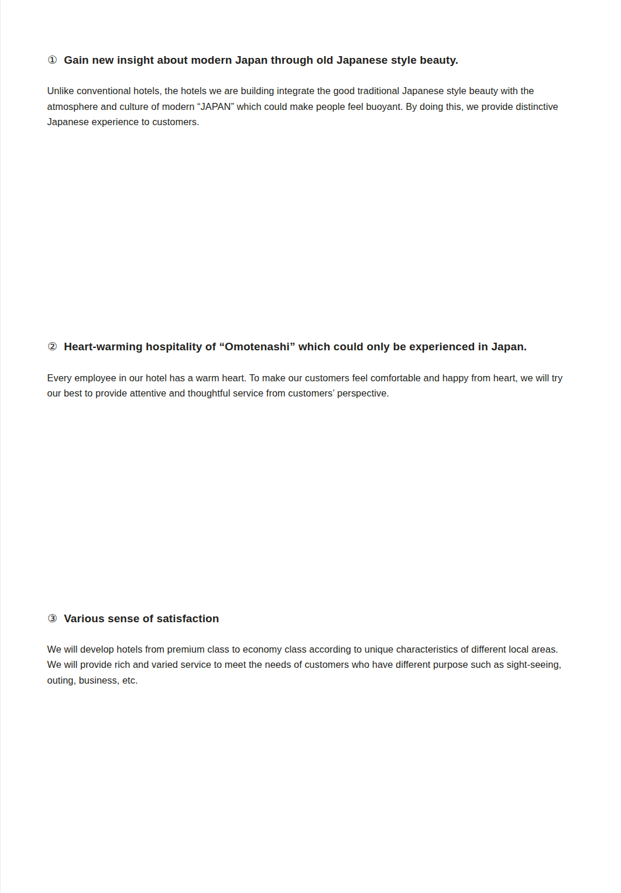① Gain new insight about modern Japan through old Japanese style beauty.
Unlike conventional hotels, the hotels we are building integrate the good traditional Japanese style beauty with the atmosphere and culture of modern “JAPAN” which could make people feel buoyant. By doing this, we provide distinctive Japanese experience to customers.
② Heart-warming hospitality of “Omotenashi” which could only be experienced in Japan.
Every employee in our hotel has a warm heart. To make our customers feel comfortable and happy from heart, we will try our best to provide attentive and thoughtful service from customers’ perspective.
③ Various sense of satisfaction
We will develop hotels from premium class to economy class according to unique characteristics of different local areas. We will provide rich and varied service to meet the needs of customers who have different purpose such as sight-seeing, outing, business, etc.